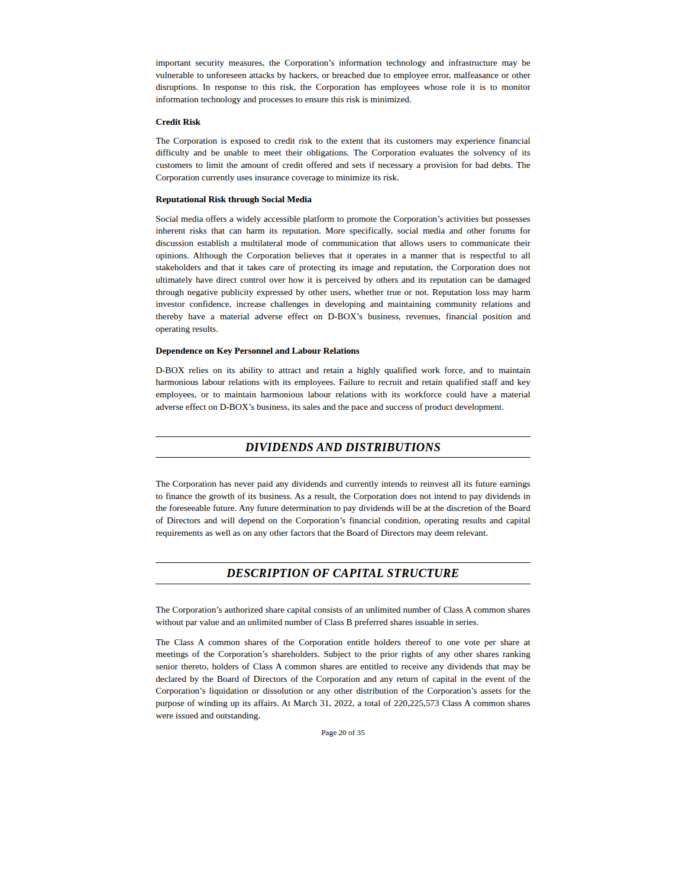important security measures, the Corporation’s information technology and infrastructure may be vulnerable to unforeseen attacks by hackers, or breached due to employee error, malfeasance or other disruptions. In response to this risk, the Corporation has employees whose role it is to monitor information technology and processes to ensure this risk is minimized.
Credit Risk
The Corporation is exposed to credit risk to the extent that its customers may experience financial difficulty and be unable to meet their obligations. The Corporation evaluates the solvency of its customers to limit the amount of credit offered and sets if necessary a provision for bad debts. The Corporation currently uses insurance coverage to minimize its risk.
Reputational Risk through Social Media
Social media offers a widely accessible platform to promote the Corporation’s activities but possesses inherent risks that can harm its reputation. More specifically, social media and other forums for discussion establish a multilateral mode of communication that allows users to communicate their opinions. Although the Corporation believes that it operates in a manner that is respectful to all stakeholders and that it takes care of protecting its image and reputation, the Corporation does not ultimately have direct control over how it is perceived by others and its reputation can be damaged through negative publicity expressed by other users, whether true or not. Reputation loss may harm investor confidence, increase challenges in developing and maintaining community relations and thereby have a material adverse effect on D-BOX’s business, revenues, financial position and operating results.
Dependence on Key Personnel and Labour Relations
D-BOX relies on its ability to attract and retain a highly qualified work force, and to maintain harmonious labour relations with its employees. Failure to recruit and retain qualified staff and key employees, or to maintain harmonious labour relations with its workforce could have a material adverse effect on D-BOX’s business, its sales and the pace and success of product development.
DIVIDENDS AND DISTRIBUTIONS
The Corporation has never paid any dividends and currently intends to reinvest all its future earnings to finance the growth of its business. As a result, the Corporation does not intend to pay dividends in the foreseeable future. Any future determination to pay dividends will be at the discretion of the Board of Directors and will depend on the Corporation’s financial condition, operating results and capital requirements as well as on any other factors that the Board of Directors may deem relevant.
DESCRIPTION OF CAPITAL STRUCTURE
The Corporation’s authorized share capital consists of an unlimited number of Class A common shares without par value and an unlimited number of Class B preferred shares issuable in series.
The Class A common shares of the Corporation entitle holders thereof to one vote per share at meetings of the Corporation’s shareholders. Subject to the prior rights of any other shares ranking senior thereto, holders of Class A common shares are entitled to receive any dividends that may be declared by the Board of Directors of the Corporation and any return of capital in the event of the Corporation’s liquidation or dissolution or any other distribution of the Corporation’s assets for the purpose of winding up its affairs. At March 31, 2022, a total of 220,225,573 Class A common shares were issued and outstanding.
Page 20 of 35